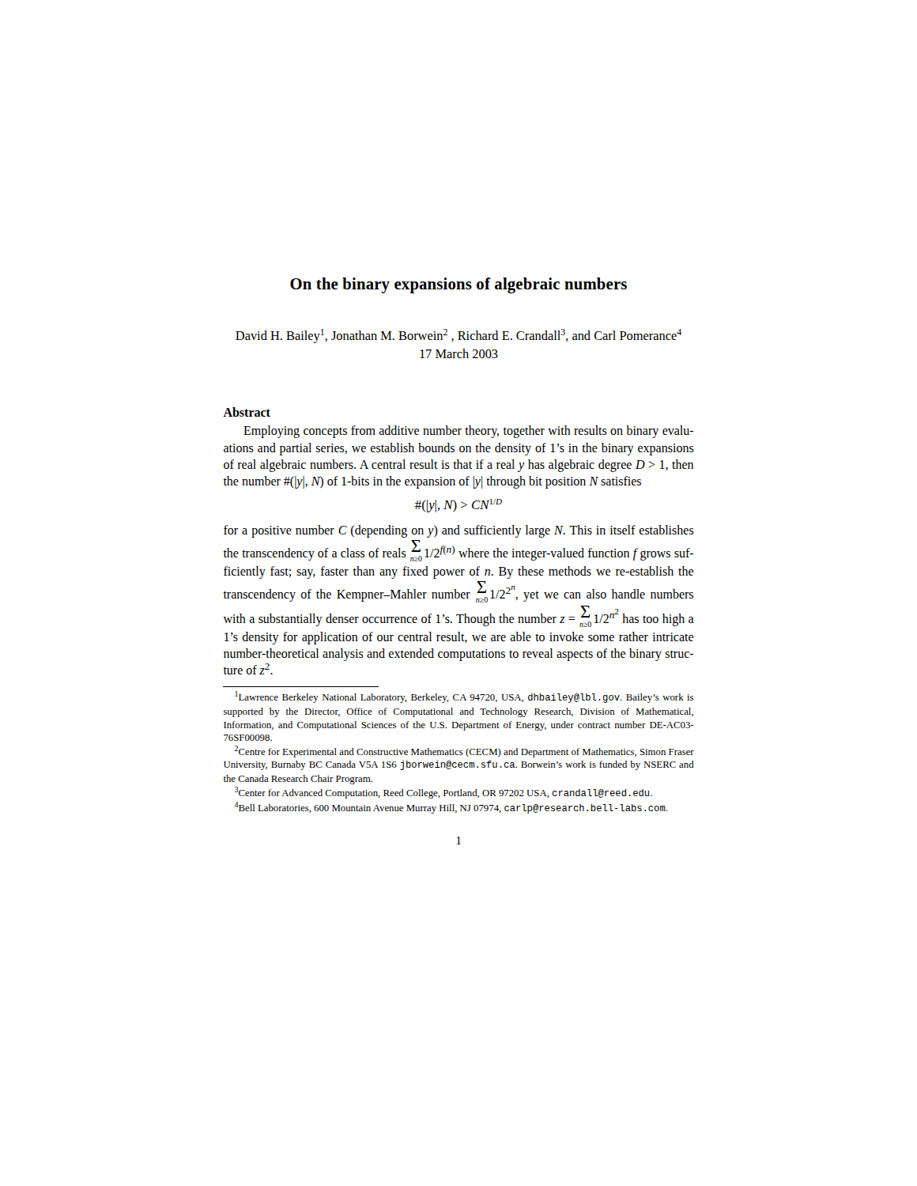On the binary expansions of algebraic numbers
David H. Bailey1, Jonathan M. Borwein2 , Richard E. Crandall3, and Carl Pomerance4
17 March 2003
Abstract
Employing concepts from additive number theory, together with results on binary evaluations and partial series, we establish bounds on the density of 1’s in the binary expansions of real algebraic numbers. A central result is that if a real y has algebraic degree D > 1, then the number #(|y|, N) of 1-bits in the expansion of |y| through bit position N satisfies
#(|y|, N) > CN1/D
for a positive number C (depending on y) and sufficiently large N. This in itself establishes the transcendency of a class of reals Σn≥01/2f(n) where the integer-valued function f grows sufficiently fast; say, faster than any fixed power of n. By these methods we re-establish the transcendency of the Kempner–Mahler number Σn≥01/22n, yet we can also handle numbers with a substantially denser occurrence of 1’s. Though the number z = Σn≥01/2n2 has too high a 1’s density for application of our central result, we are able to invoke some rather intricate number-theoretical analysis and extended computations to reveal aspects of the binary structure of z2.
1Lawrence Berkeley National Laboratory, Berkeley, CA 94720, USA, dhbailey@lbl.gov. Bailey’s work is supported by the Director, Office of Computational and Technology Research, Division of Mathematical, Information, and Computational Sciences of the U.S. Department of Energy, under contract number DE-AC03-76SF00098.
2Centre for Experimental and Constructive Mathematics (CECM) and Department of Mathematics, Simon Fraser University, Burnaby BC Canada V5A 1S6 jborwein@cecm.sfu.ca. Borwein’s work is funded by NSERC and the Canada Research Chair Program.
3Center for Advanced Computation, Reed College, Portland, OR 97202 USA, crandall@reed.edu.
4Bell Laboratories, 600 Mountain Avenue Murray Hill, NJ 07974, carlp@research.bell-labs.com.
1